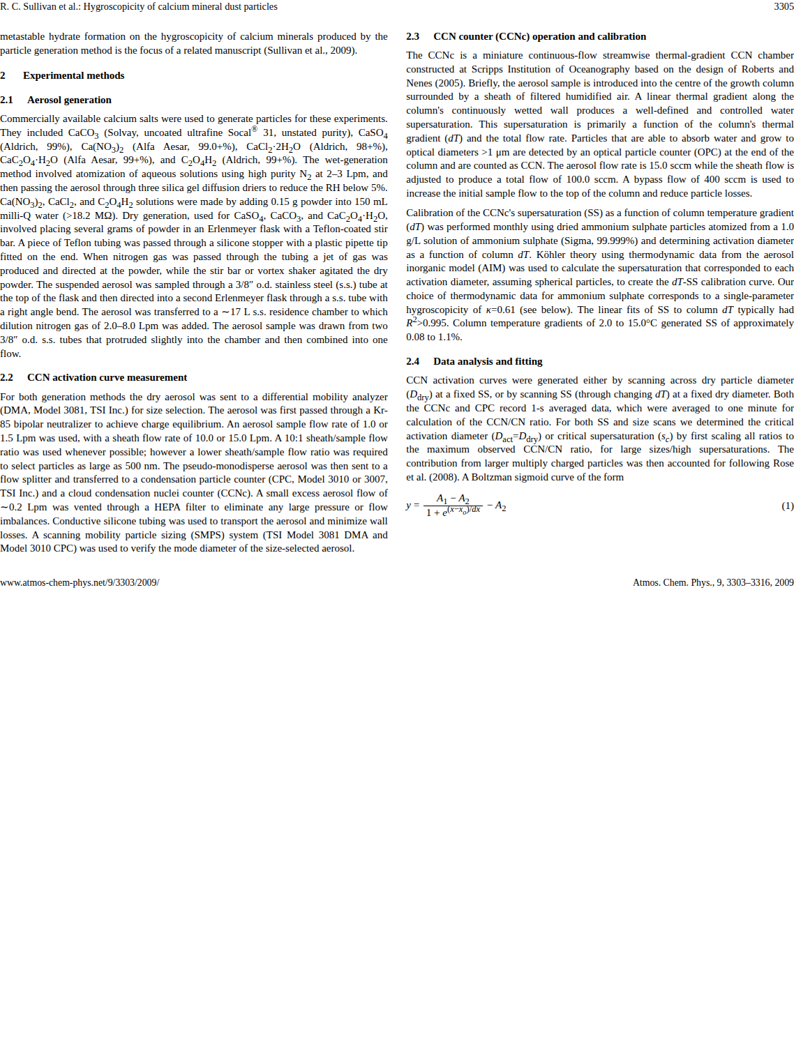R. C. Sullivan et al.: Hygroscopicity of calcium mineral dust particles
3305
metastable hydrate formation on the hygroscopicity of calcium minerals produced by the particle generation method is the focus of a related manuscript (Sullivan et al., 2009).
2 Experimental methods
2.1 Aerosol generation
Commercially available calcium salts were used to generate particles for these experiments. They included CaCO3 (Solvay, uncoated ultrafine Socal® 31, unstated purity), CaSO4 (Aldrich, 99%), Ca(NO3)2 (Alfa Aesar, 99.0+%), CaCl2·2H2O (Aldrich, 98+%), CaC2O4·H2O (Alfa Aesar, 99+%), and C2O4H2 (Aldrich, 99+%). The wet-generation method involved atomization of aqueous solutions using high purity N2 at 2–3 Lpm, and then passing the aerosol through three silica gel diffusion driers to reduce the RH below 5%. Ca(NO3)2, CaCl2, and C2O4H2 solutions were made by adding 0.15 g powder into 150 mL milli-Q water (>18.2 MΩ). Dry generation, used for CaSO4, CaCO3, and CaC2O4·H2O, involved placing several grams of powder in an Erlenmeyer flask with a Teflon-coated stir bar. A piece of Teflon tubing was passed through a silicone stopper with a plastic pipette tip fitted on the end. When nitrogen gas was passed through the tubing a jet of gas was produced and directed at the powder, while the stir bar or vortex shaker agitated the dry powder. The suspended aerosol was sampled through a 3/8″ o.d. stainless steel (s.s.) tube at the top of the flask and then directed into a second Erlenmeyer flask through a s.s. tube with a right angle bend. The aerosol was transferred to a ∼17 L s.s. residence chamber to which dilution nitrogen gas of 2.0–8.0 Lpm was added. The aerosol sample was drawn from two 3/8″ o.d. s.s. tubes that protruded slightly into the chamber and then combined into one flow.
2.2 CCN activation curve measurement
For both generation methods the dry aerosol was sent to a differential mobility analyzer (DMA, Model 3081, TSI Inc.) for size selection. The aerosol was first passed through a Kr-85 bipolar neutralizer to achieve charge equilibrium. An aerosol sample flow rate of 1.0 or 1.5 Lpm was used, with a sheath flow rate of 10.0 or 15.0 Lpm. A 10:1 sheath/sample flow ratio was used whenever possible; however a lower sheath/sample flow ratio was required to select particles as large as 500 nm. The pseudo-monodisperse aerosol was then sent to a flow splitter and transferred to a condensation particle counter (CPC, Model 3010 or 3007, TSI Inc.) and a cloud condensation nuclei counter (CCNc). A small excess aerosol flow of ∼0.2 Lpm was vented through a HEPA filter to eliminate any large pressure or flow imbalances. Conductive silicone tubing was used to transport the aerosol and minimize wall losses. A scanning mobility particle sizing (SMPS) system (TSI Model 3081 DMA and Model 3010 CPC) was used to verify the mode diameter of the size-selected aerosol.
2.3 CCN counter (CCNc) operation and calibration
The CCNc is a miniature continuous-flow streamwise thermal-gradient CCN chamber constructed at Scripps Institution of Oceanography based on the design of Roberts and Nenes (2005). Briefly, the aerosol sample is introduced into the centre of the growth column surrounded by a sheath of filtered humidified air. A linear thermal gradient along the column's continuously wetted wall produces a well-defined and controlled water supersaturation. This supersaturation is primarily a function of the column's thermal gradient (dT) and the total flow rate. Particles that are able to absorb water and grow to optical diameters >1 μm are detected by an optical particle counter (OPC) at the end of the column and are counted as CCN. The aerosol flow rate is 15.0 sccm while the sheath flow is adjusted to produce a total flow of 100.0 sccm. A bypass flow of 400 sccm is used to increase the initial sample flow to the top of the column and reduce particle losses.
Calibration of the CCNc's supersaturation (SS) as a function of column temperature gradient (dT) was performed monthly using dried ammonium sulphate particles atomized from a 1.0 g/L solution of ammonium sulphate (Sigma, 99.999%) and determining activation diameter as a function of column dT. Köhler theory using thermodynamic data from the aerosol inorganic model (AIM) was used to calculate the supersaturation that corresponded to each activation diameter, assuming spherical particles, to create the dT-SS calibration curve. Our choice of thermodynamic data for ammonium sulphate corresponds to a single-parameter hygroscopicity of κ=0.61 (see below). The linear fits of SS to column dT typically had R2>0.995. Column temperature gradients of 2.0 to 15.0°C generated SS of approximately 0.08 to 1.1%.
2.4 Data analysis and fitting
CCN activation curves were generated either by scanning across dry particle diameter (Ddry) at a fixed SS, or by scanning SS (through changing dT) at a fixed dry diameter. Both the CCNc and CPC record 1-s averaged data, which were averaged to one minute for calculation of the CCN/CN ratio. For both SS and size scans we determined the critical activation diameter (Dact=Ddry) or critical supersaturation (sc) by first scaling all ratios to the maximum observed CCN/CN ratio, for large sizes/high supersaturations. The contribution from larger multiply charged particles was then accounted for following Rose et al. (2008). A Boltzman sigmoid curve of the form
y = A1 − A2 1 + e(x−xo)/dx − A2
(1)
www.atmos-chem-phys.net/9/3303/2009/
Atmos. Chem. Phys., 9, 3303–3316, 2009